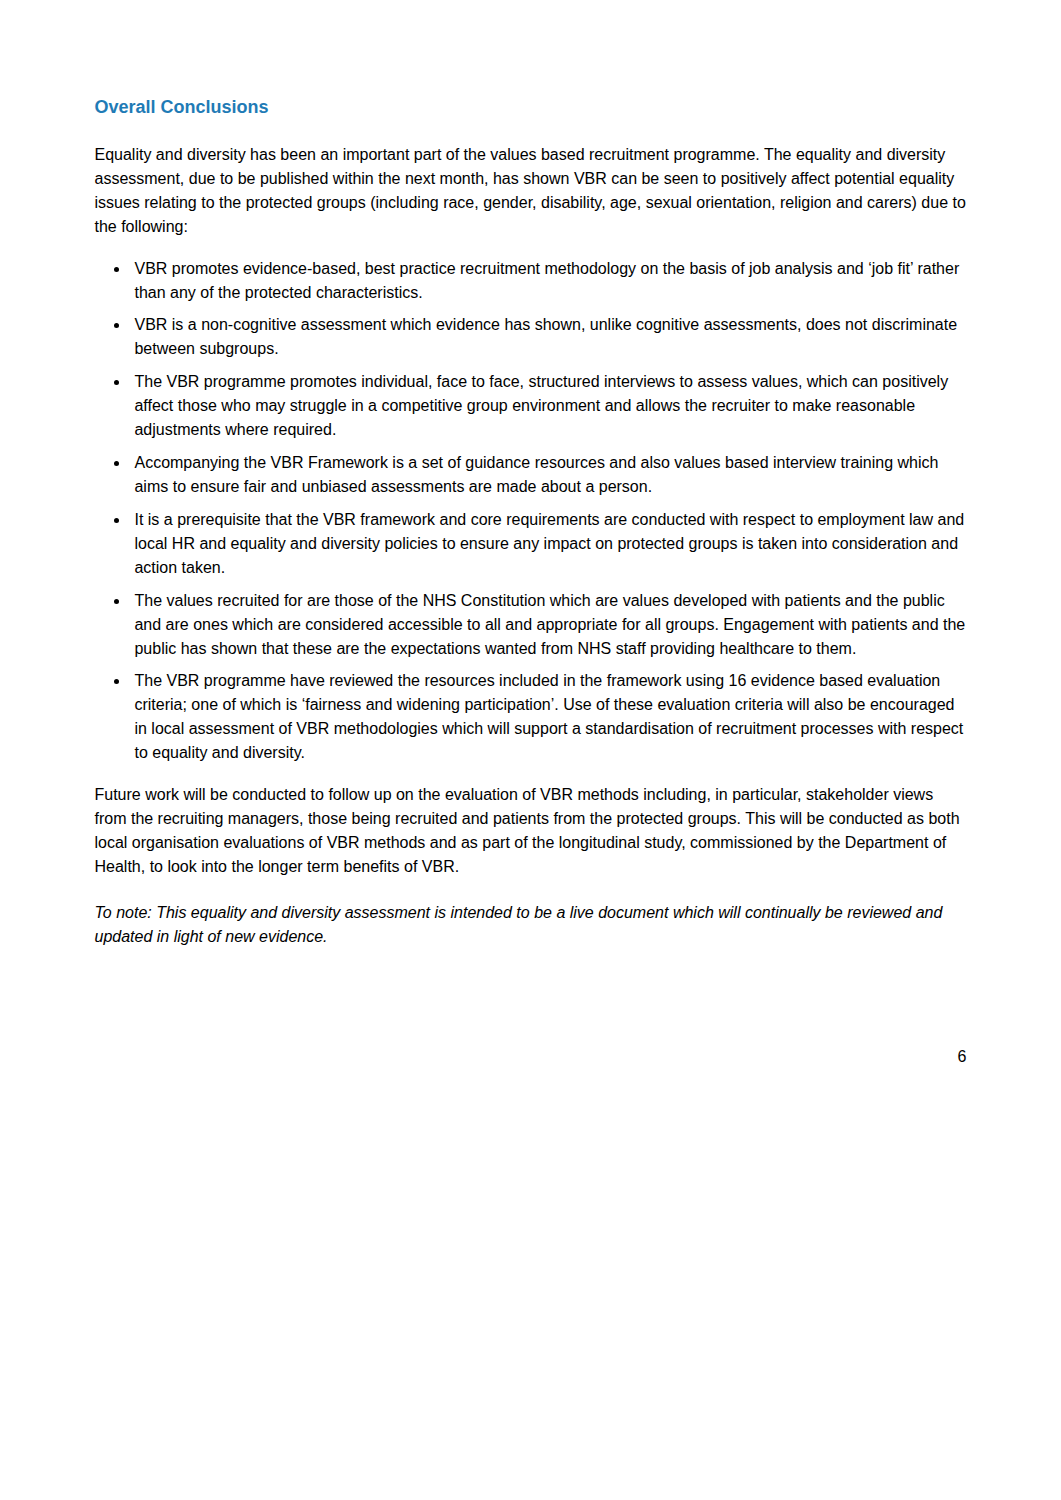Overall Conclusions
Equality and diversity has been an important part of the values based recruitment programme. The equality and diversity assessment, due to be published within the next month, has shown VBR can be seen to positively affect potential equality issues relating to the protected groups (including race, gender, disability, age, sexual orientation, religion and carers) due to the following:
VBR promotes evidence-based, best practice recruitment methodology on the basis of job analysis and ‘job fit’ rather than any of the protected characteristics.
VBR is a non-cognitive assessment which evidence has shown, unlike cognitive assessments, does not discriminate between subgroups.
The VBR programme promotes individual, face to face, structured interviews to assess values, which can positively affect those who may struggle in a competitive group environment and allows the recruiter to make reasonable adjustments where required.
Accompanying the VBR Framework is a set of guidance resources and also values based interview training which aims to ensure fair and unbiased assessments are made about a person.
It is a prerequisite that the VBR framework and core requirements are conducted with respect to employment law and local HR and equality and diversity policies to ensure any impact on protected groups is taken into consideration and action taken.
The values recruited for are those of the NHS Constitution which are values developed with patients and the public and are ones which are considered accessible to all and appropriate for all groups. Engagement with patients and the public has shown that these are the expectations wanted from NHS staff providing healthcare to them.
The VBR programme have reviewed the resources included in the framework using 16 evidence based evaluation criteria; one of which is ‘fairness and widening participation’. Use of these evaluation criteria will also be encouraged in local assessment of VBR methodologies which will support a standardisation of recruitment processes with respect to equality and diversity.
Future work will be conducted to follow up on the evaluation of VBR methods including, in particular, stakeholder views from the recruiting managers, those being recruited and patients from the protected groups. This will be conducted as both local organisation evaluations of VBR methods and as part of the longitudinal study, commissioned by the Department of Health, to look into the longer term benefits of VBR.
To note: This equality and diversity assessment is intended to be a live document which will continually be reviewed and updated in light of new evidence.
6